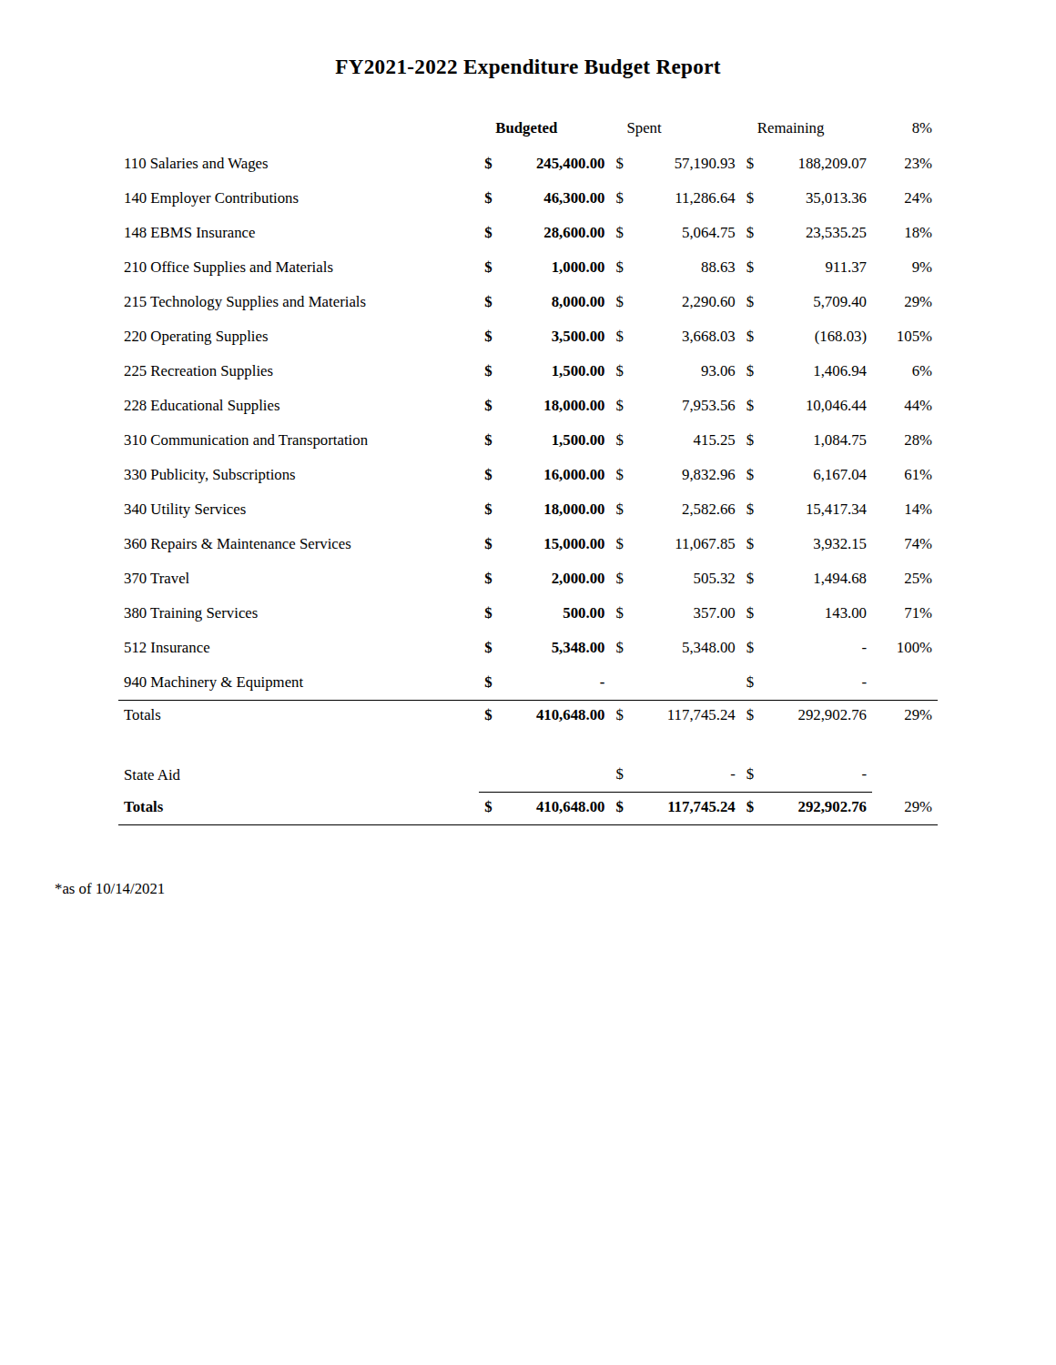FY2021-2022 Expenditure Budget Report
| | Budgeted | Spent | Remaining | 8% |
| --- | --- | --- | --- | --- |
| 110 Salaries and Wages | $ | 245,400.00 | $ | 57,190.93 | $ | 188,209.07 | 23% |
| 140 Employer Contributions | $ | 46,300.00 | $ | 11,286.64 | $ | 35,013.36 | 24% |
| 148 EBMS Insurance | $ | 28,600.00 | $ | 5,064.75 | $ | 23,535.25 | 18% |
| 210 Office Supplies and Materials | $ | 1,000.00 | $ | 88.63 | $ | 911.37 | 9% |
| 215 Technology Supplies and Materials | $ | 8,000.00 | $ | 2,290.60 | $ | 5,709.40 | 29% |
| 220 Operating Supplies | $ | 3,500.00 | $ | 3,668.03 | $ | (168.03) | 105% |
| 225 Recreation Supplies | $ | 1,500.00 | $ | 93.06 | $ | 1,406.94 | 6% |
| 228 Educational Supplies | $ | 18,000.00 | $ | 7,953.56 | $ | 10,046.44 | 44% |
| 310 Communication and Transportation | $ | 1,500.00 | $ | 415.25 | $ | 1,084.75 | 28% |
| 330 Publicity, Subscriptions | $ | 16,000.00 | $ | 9,832.96 | $ | 6,167.04 | 61% |
| 340 Utility Services | $ | 18,000.00 | $ | 2,582.66 | $ | 15,417.34 | 14% |
| 360 Repairs & Maintenance Services | $ | 15,000.00 | $ | 11,067.85 | $ | 3,932.15 | 74% |
| 370 Travel | $ | 2,000.00 | $ | 505.32 | $ | 1,494.68 | 25% |
| 380 Training Services | $ | 500.00 | $ | 357.00 | $ | 143.00 | 71% |
| 512 Insurance | $ | 5,348.00 | $ | 5,348.00 | $ | - | 100% |
| 940 Machinery & Equipment | $ | - | | | $ | - | |
| Totals | $ | 410,648.00 | $ | 117,745.24 | $ | 292,902.76 | 29% |
| State Aid | | | $ | - | $ | - | |
| Totals | $ | 410,648.00 | $ | 117,745.24 | $ | 292,902.76 | 29% |
*as of 10/14/2021